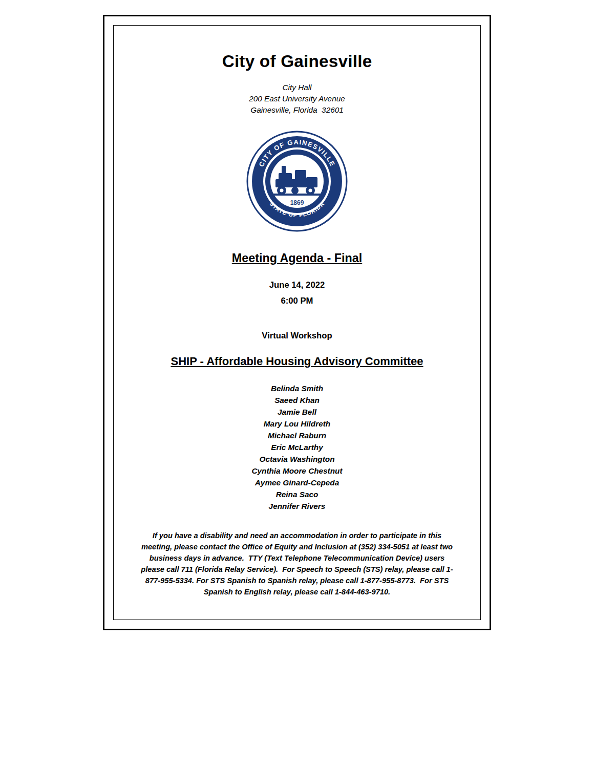City of Gainesville
City Hall
200 East University Avenue
Gainesville, Florida 32601
CITY OF GAINESVILLE STATE OF FLORIDA 1869
Meeting Agenda - Final
June 14, 2022
6:00 PM
Virtual Workshop
SHIP - Affordable Housing Advisory Committee
Belinda Smith
Saeed Khan
Jamie Bell
Mary Lou Hildreth
Michael Raburn
Eric McLarthy
Octavia Washington
Cynthia Moore Chestnut
Aymee Ginard-Cepeda
Reina Saco
Jennifer Rivers
If you have a disability and need an accommodation in order to participate in this meeting, please contact the Office of Equity and Inclusion at (352) 334-5051 at least two business days in advance. TTY (Text Telephone Telecommunication Device) users please call 711 (Florida Relay Service). For Speech to Speech (STS) relay, please call 1-877-955-5334. For STS Spanish to Spanish relay, please call 1-877-955-8773. For STS Spanish to English relay, please call 1-844-463-9710.